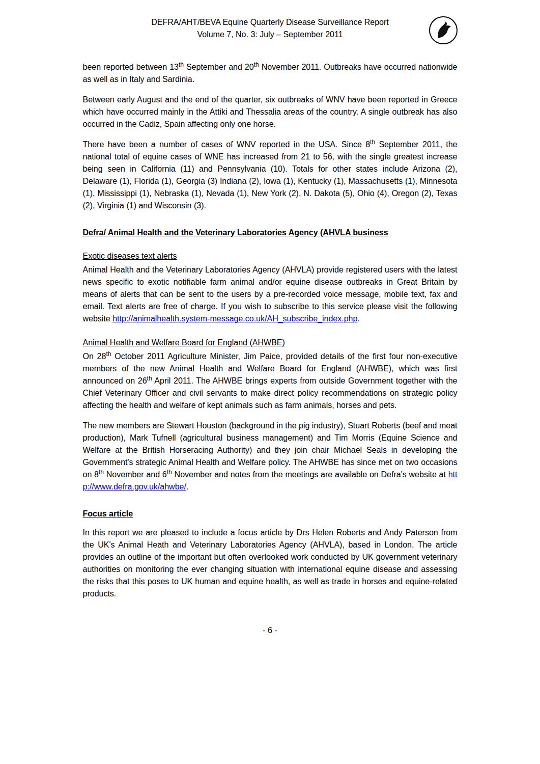DEFRA/AHT/BEVA Equine Quarterly Disease Surveillance Report
Volume 7, No. 3: July – September 2011
been reported between 13th September and 20th November 2011. Outbreaks have occurred nationwide as well as in Italy and Sardinia.
Between early August and the end of the quarter, six outbreaks of WNV have been reported in Greece which have occurred mainly in the Attiki and Thessalia areas of the country. A single outbreak has also occurred in the Cadiz, Spain affecting only one horse.
There have been a number of cases of WNV reported in the USA. Since 8th September 2011, the national total of equine cases of WNE has increased from 21 to 56, with the single greatest increase being seen in California (11) and Pennsylvania (10). Totals for other states include Arizona (2), Delaware (1), Florida (1), Georgia (3) Indiana (2), Iowa (1), Kentucky (1), Massachusetts (1), Minnesota (1), Mississippi (1), Nebraska (1), Nevada (1), New York (2), N. Dakota (5), Ohio (4), Oregon (2), Texas (2), Virginia (1) and Wisconsin (3).
Defra/ Animal Health and the Veterinary Laboratories Agency (AHVLA business
Exotic diseases text alerts
Animal Health and the Veterinary Laboratories Agency (AHVLA) provide registered users with the latest news specific to exotic notifiable farm animal and/or equine disease outbreaks in Great Britain by means of alerts that can be sent to the users by a pre-recorded voice message, mobile text, fax and email. Text alerts are free of charge. If you wish to subscribe to this service please visit the following website http://animalhealth.system-message.co.uk/AH_subscribe_index.php.
Animal Health and Welfare Board for England (AHWBE)
On 28th October 2011 Agriculture Minister, Jim Paice, provided details of the first four non-executive members of the new Animal Health and Welfare Board for England (AHWBE), which was first announced on 26th April 2011. The AHWBE brings experts from outside Government together with the Chief Veterinary Officer and civil servants to make direct policy recommendations on strategic policy affecting the health and welfare of kept animals such as farm animals, horses and pets.
The new members are Stewart Houston (background in the pig industry), Stuart Roberts (beef and meat production), Mark Tufnell (agricultural business management) and Tim Morris (Equine Science and Welfare at the British Horseracing Authority) and they join chair Michael Seals in developing the Government's strategic Animal Health and Welfare policy. The AHWBE has since met on two occasions on 8th November and 6th November and notes from the meetings are available on Defra's website at http://www.defra.gov.uk/ahwbe/.
Focus article
In this report we are pleased to include a focus article by Drs Helen Roberts and Andy Paterson from the UK's Animal Heath and Veterinary Laboratories Agency (AHVLA), based in London. The article provides an outline of the important but often overlooked work conducted by UK government veterinary authorities on monitoring the ever changing situation with international equine disease and assessing the risks that this poses to UK human and equine health, as well as trade in horses and equine-related products.
- 6 -